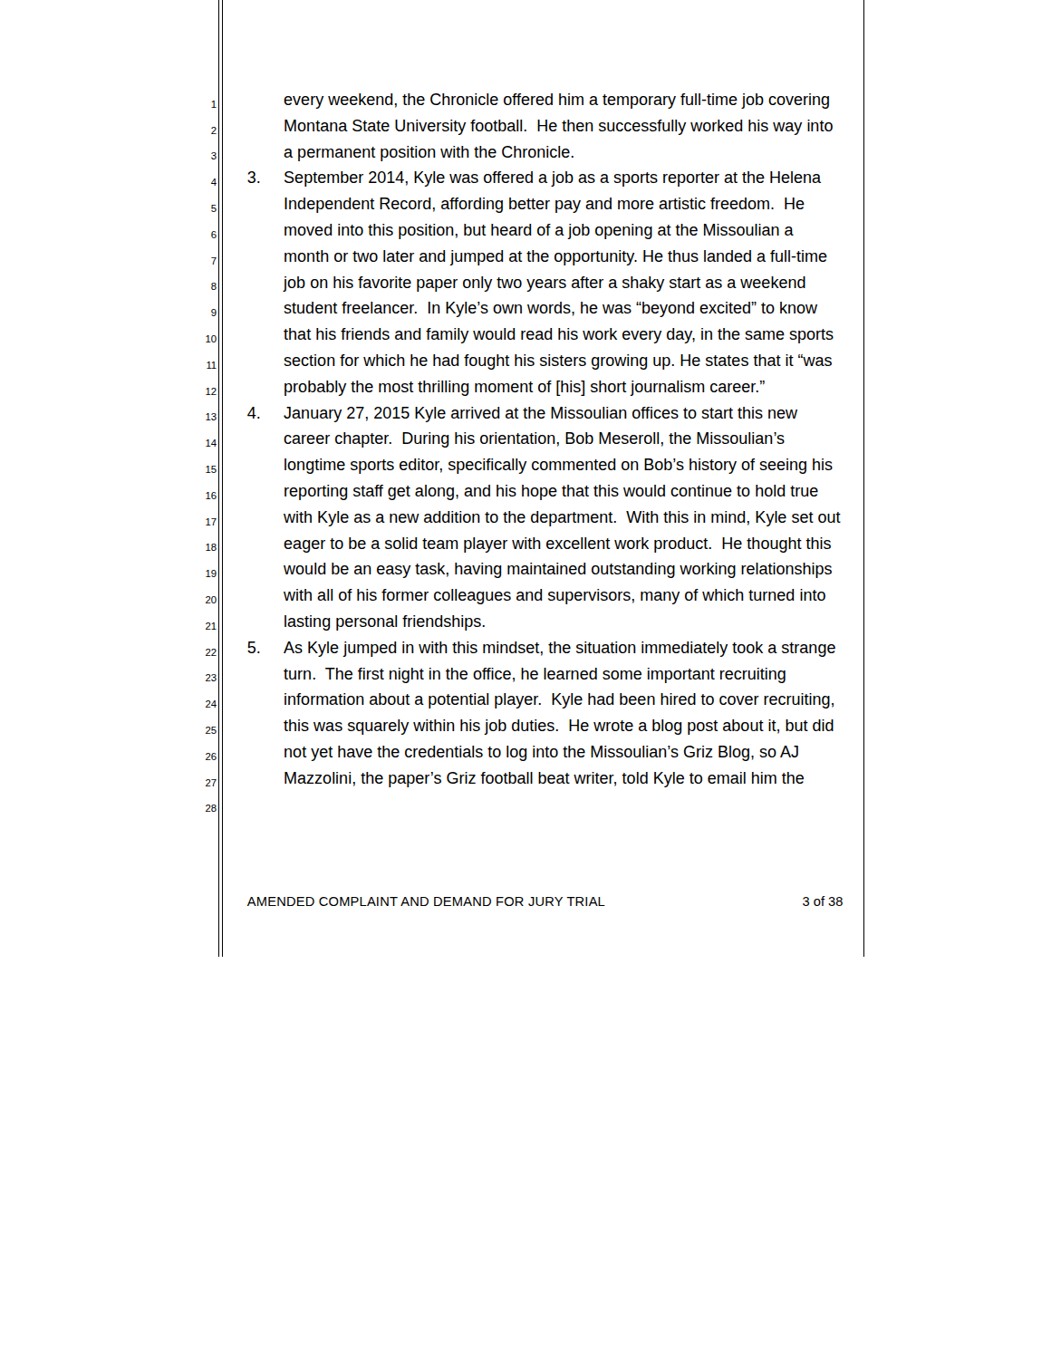1
2
3
4
5
6
7
8
9
10
11
12
13
14
15
16
17
18
19
20
21
22
23
24
25
26
27
28
every weekend, the Chronicle offered him a temporary full-time job covering Montana State University football. He then successfully worked his way into a permanent position with the Chronicle.
3. September 2014, Kyle was offered a job as a sports reporter at the Helena Independent Record, affording better pay and more artistic freedom. He moved into this position, but heard of a job opening at the Missoulian a month or two later and jumped at the opportunity. He thus landed a full-time job on his favorite paper only two years after a shaky start as a weekend student freelancer. In Kyle’s own words, he was “beyond excited” to know that his friends and family would read his work every day, in the same sports section for which he had fought his sisters growing up. He states that it “was probably the most thrilling moment of [his] short journalism career.”
4. January 27, 2015 Kyle arrived at the Missoulian offices to start this new career chapter. During his orientation, Bob Meseroll, the Missoulian’s longtime sports editor, specifically commented on Bob’s history of seeing his reporting staff get along, and his hope that this would continue to hold true with Kyle as a new addition to the department. With this in mind, Kyle set out eager to be a solid team player with excellent work product. He thought this would be an easy task, having maintained outstanding working relationships with all of his former colleagues and supervisors, many of which turned into lasting personal friendships.
5. As Kyle jumped in with this mindset, the situation immediately took a strange turn. The first night in the office, he learned some important recruiting information about a potential player. Kyle had been hired to cover recruiting, this was squarely within his job duties. He wrote a blog post about it, but did not yet have the credentials to log into the Missoulian’s Griz Blog, so AJ Mazzolini, the paper’s Griz football beat writer, told Kyle to email him the
AMENDED COMPLAINT AND DEMAND FOR JURY TRIAL 3 of 38